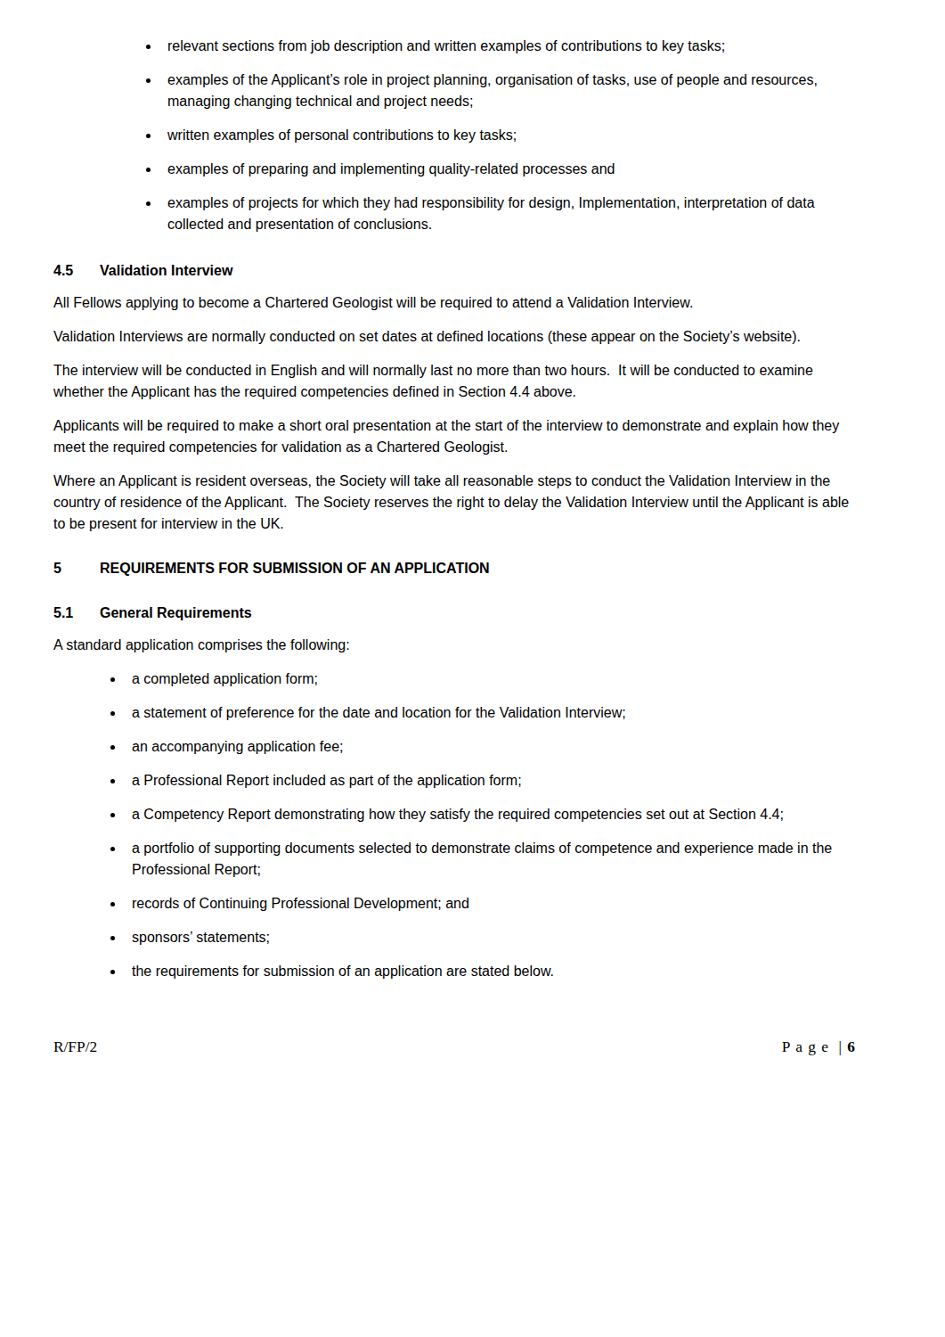relevant sections from job description and written examples of contributions to key tasks;
examples of the Applicant’s role in project planning, organisation of tasks, use of people and resources, managing changing technical and project needs;
written examples of personal contributions to key tasks;
examples of preparing and implementing quality-related processes and
examples of projects for which they had responsibility for design, Implementation, interpretation of data collected and presentation of conclusions.
4.5 Validation Interview
All Fellows applying to become a Chartered Geologist will be required to attend a Validation Interview.
Validation Interviews are normally conducted on set dates at defined locations (these appear on the Society’s website).
The interview will be conducted in English and will normally last no more than two hours. It will be conducted to examine whether the Applicant has the required competencies defined in Section 4.4 above.
Applicants will be required to make a short oral presentation at the start of the interview to demonstrate and explain how they meet the required competencies for validation as a Chartered Geologist.
Where an Applicant is resident overseas, the Society will take all reasonable steps to conduct the Validation Interview in the country of residence of the Applicant. The Society reserves the right to delay the Validation Interview until the Applicant is able to be present for interview in the UK.
5 REQUIREMENTS FOR SUBMISSION OF AN APPLICATION
5.1 General Requirements
A standard application comprises the following:
a completed application form;
a statement of preference for the date and location for the Validation Interview;
an accompanying application fee;
a Professional Report included as part of the application form;
a Competency Report demonstrating how they satisfy the required competencies set out at Section 4.4;
a portfolio of supporting documents selected to demonstrate claims of competence and experience made in the Professional Report;
records of Continuing Professional Development; and
sponsors’ statements;
the requirements for submission of an application are stated below.
R/FP/2 P a g e | 6